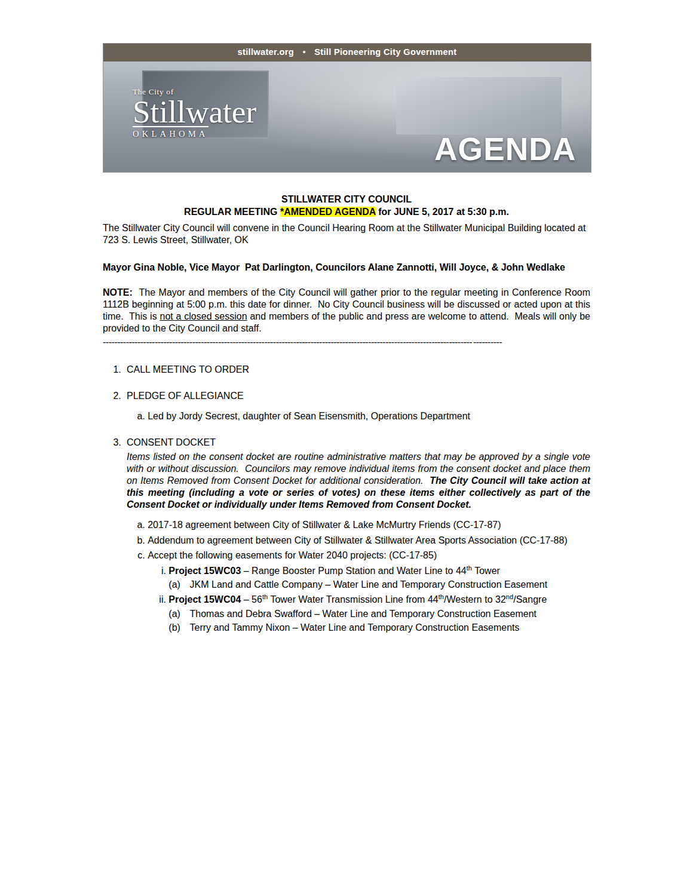stillwater.org • Still Pioneering City Government
The City of
Stillwater
OKLAHOMA
AGENDA
STILLWATER CITY COUNCIL
REGULAR MEETING *AMENDED AGENDA for JUNE 5, 2017 at 5:30 p.m.
The Stillwater City Council will convene in the Council Hearing Room at the Stillwater Municipal Building located at 723 S. Lewis Street, Stillwater, OK
Mayor Gina Noble, Vice Mayor Pat Darlington, Councilors Alane Zannotti, Will Joyce, & John Wedlake
NOTE: The Mayor and members of the City Council will gather prior to the regular meeting in Conference Room 1112B beginning at 5:00 p.m. this date for dinner. No City Council business will be discussed or acted upon at this time. This is not a closed session and members of the public and press are welcome to attend. Meals will only be provided to the City Council and staff.
-------------------------------------------------------------------------------------------------------------------------------- ----------
CALL MEETING TO ORDER
PLEDGE OF ALLEGIANCE
Led by Jordy Secrest, daughter of Sean Eisensmith, Operations Department
CONSENT DOCKET
Items listed on the consent docket are routine administrative matters that may be approved by a single vote with or without discussion. Councilors may remove individual items from the consent docket and place them on Items Removed from Consent Docket for additional consideration. The City Council will take action at this meeting (including a vote or series of votes) on these items either collectively as part of the Consent Docket or individually under Items Removed from Consent Docket.
2017-18 agreement between City of Stillwater & Lake McMurtry Friends (CC-17-87)
Addendum to agreement between City of Stillwater & Stillwater Area Sports Association (CC-17-88)
Accept the following easements for Water 2040 projects: (CC-17-85)
Project 15WC03 – Range Booster Pump Station and Water Line to 44th Tower
JKM Land and Cattle Company – Water Line and Temporary Construction Easement
Project 15WC04 – 56th Tower Water Transmission Line from 44th/Western to 32nd/Sangre
Thomas and Debra Swafford – Water Line and Temporary Construction Easement
Terry and Tammy Nixon – Water Line and Temporary Construction Easements